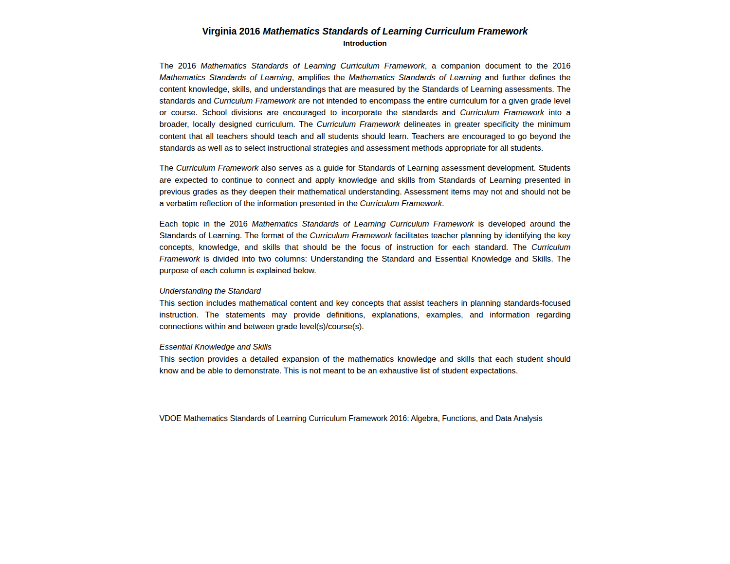Virginia 2016 Mathematics Standards of Learning Curriculum Framework
Introduction
The 2016 Mathematics Standards of Learning Curriculum Framework, a companion document to the 2016 Mathematics Standards of Learning, amplifies the Mathematics Standards of Learning and further defines the content knowledge, skills, and understandings that are measured by the Standards of Learning assessments. The standards and Curriculum Framework are not intended to encompass the entire curriculum for a given grade level or course. School divisions are encouraged to incorporate the standards and Curriculum Framework into a broader, locally designed curriculum. The Curriculum Framework delineates in greater specificity the minimum content that all teachers should teach and all students should learn. Teachers are encouraged to go beyond the standards as well as to select instructional strategies and assessment methods appropriate for all students.
The Curriculum Framework also serves as a guide for Standards of Learning assessment development. Students are expected to continue to connect and apply knowledge and skills from Standards of Learning presented in previous grades as they deepen their mathematical understanding. Assessment items may not and should not be a verbatim reflection of the information presented in the Curriculum Framework.
Each topic in the 2016 Mathematics Standards of Learning Curriculum Framework is developed around the Standards of Learning. The format of the Curriculum Framework facilitates teacher planning by identifying the key concepts, knowledge, and skills that should be the focus of instruction for each standard. The Curriculum Framework is divided into two columns: Understanding the Standard and Essential Knowledge and Skills. The purpose of each column is explained below.
Understanding the Standard
This section includes mathematical content and key concepts that assist teachers in planning standards-focused instruction. The statements may provide definitions, explanations, examples, and information regarding connections within and between grade level(s)/course(s).
Essential Knowledge and Skills
This section provides a detailed expansion of the mathematics knowledge and skills that each student should know and be able to demonstrate. This is not meant to be an exhaustive list of student expectations.
VDOE Mathematics Standards of Learning Curriculum Framework 2016: Algebra, Functions, and Data Analysis